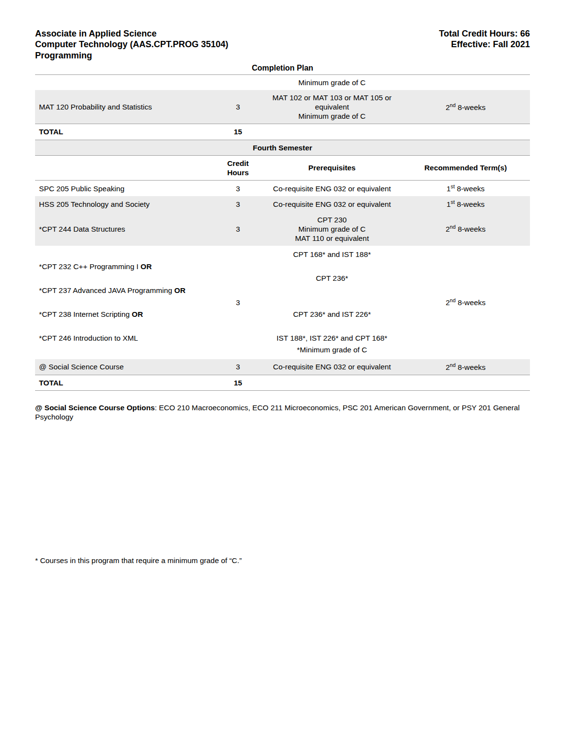Associate in Applied Science
Computer Technology (AAS.CPT.PROG 35104)
Programming
Total Credit Hours: 66
Effective: Fall 2021
Completion Plan
| | | Minimum grade of C | |
| MAT 120 Probability and Statistics | 3 | MAT 102 or MAT 103 or MAT 105 or equivalent Minimum grade of C | 2 nd 8-weeks |
| TOTAL | 15 | | |
| Fourth Semester |
| | Credit Hours | Prerequisites | Recommended Term(s) |
| SPC 205 Public Speaking | 3 | Co-requisite ENG 032 or equivalent | 1 st 8-weeks |
| HSS 205 Technology and Society | 3 | Co-requisite ENG 032 or equivalent | 1 st 8-weeks |
| *CPT 244 Data Structures | 3 | CPT 230 Minimum grade of C MAT 110 or equivalent | 2 nd 8-weeks |
| *CPT 232 C++ Programming I OR *CPT 237 Advanced JAVA Programming OR *CPT 238 Internet Scripting OR *CPT 246 Introduction to XML | 3 | CPT 168* and IST 188* CPT 236* CPT 236* and IST 226* IST 188*, IST 226* and CPT 168* *Minimum grade of C | 2 nd 8-weeks |
| @ Social Science Course | 3 | Co-requisite ENG 032 or equivalent | 2 nd 8-weeks |
| TOTAL | 15 | | |
@ Social Science Course Options: ECO 210 Macroeconomics, ECO 211 Microeconomics, PSC 201 American Government, or PSY 201 General Psychology
* Courses in this program that require a minimum grade of “C.”